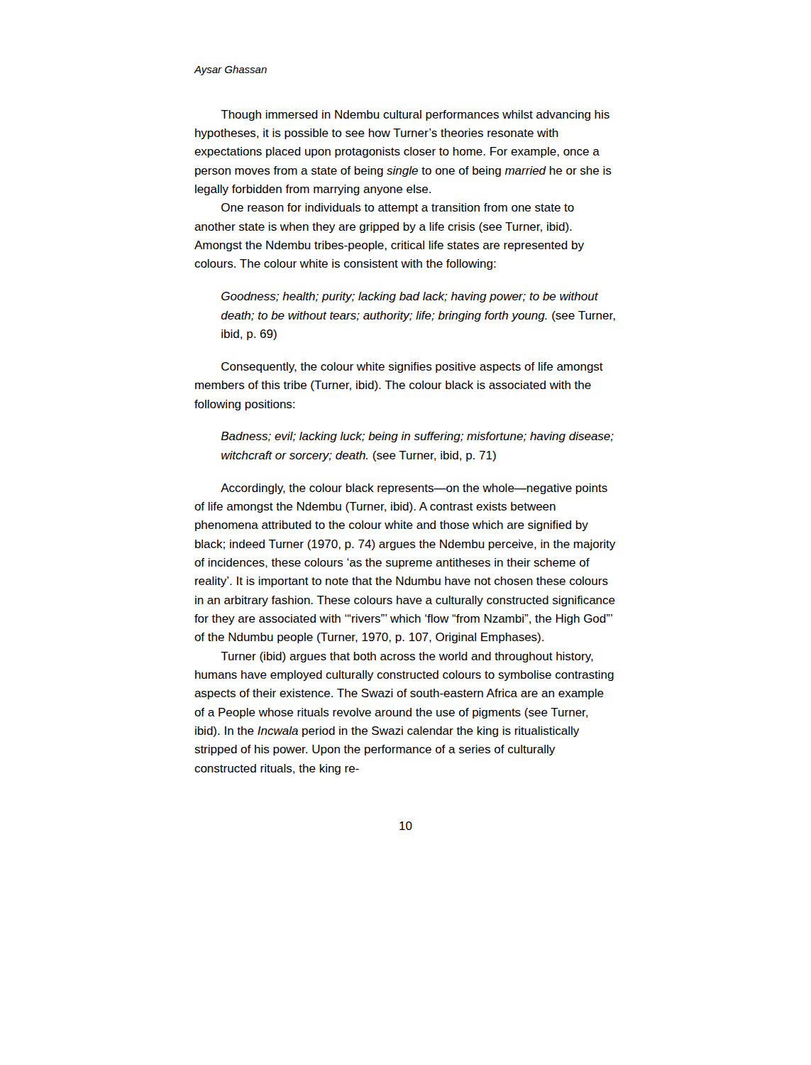Aysar Ghassan
Though immersed in Ndembu cultural performances whilst advancing his hypotheses, it is possible to see how Turner’s theories resonate with expectations placed upon protagonists closer to home. For example, once a person moves from a state of being single to one of being married he or she is legally forbidden from marrying anyone else.
One reason for individuals to attempt a transition from one state to another state is when they are gripped by a life crisis (see Turner, ibid). Amongst the Ndembu tribes-people, critical life states are represented by colours. The colour white is consistent with the following:
Goodness; health; purity; lacking bad lack; having power; to be without death; to be without tears; authority; life; bringing forth young. (see Turner, ibid, p. 69)
Consequently, the colour white signifies positive aspects of life amongst members of this tribe (Turner, ibid). The colour black is associated with the following positions:
Badness; evil; lacking luck; being in suffering; misfortune; having disease; witchcraft or sorcery; death. (see Turner, ibid, p. 71)
Accordingly, the colour black represents—on the whole—negative points of life amongst the Ndembu (Turner, ibid). A contrast exists between phenomena attributed to the colour white and those which are signified by black; indeed Turner (1970, p. 74) argues the Ndembu perceive, in the majority of incidences, these colours ‘as the supreme antitheses in their scheme of reality’. It is important to note that the Ndumbu have not chosen these colours in an arbitrary fashion. These colours have a culturally constructed significance for they are associated with ‘“rivers”’ which ‘flow “from Nzambi”, the High God”’ of the Ndumbu people (Turner, 1970, p. 107, Original Emphases).
Turner (ibid) argues that both across the world and throughout history, humans have employed culturally constructed colours to symbolise contrasting aspects of their existence. The Swazi of south-eastern Africa are an example of a People whose rituals revolve around the use of pigments (see Turner, ibid). In the Incwala period in the Swazi calendar the king is ritualistically stripped of his power. Upon the performance of a series of culturally constructed rituals, the king re-
10